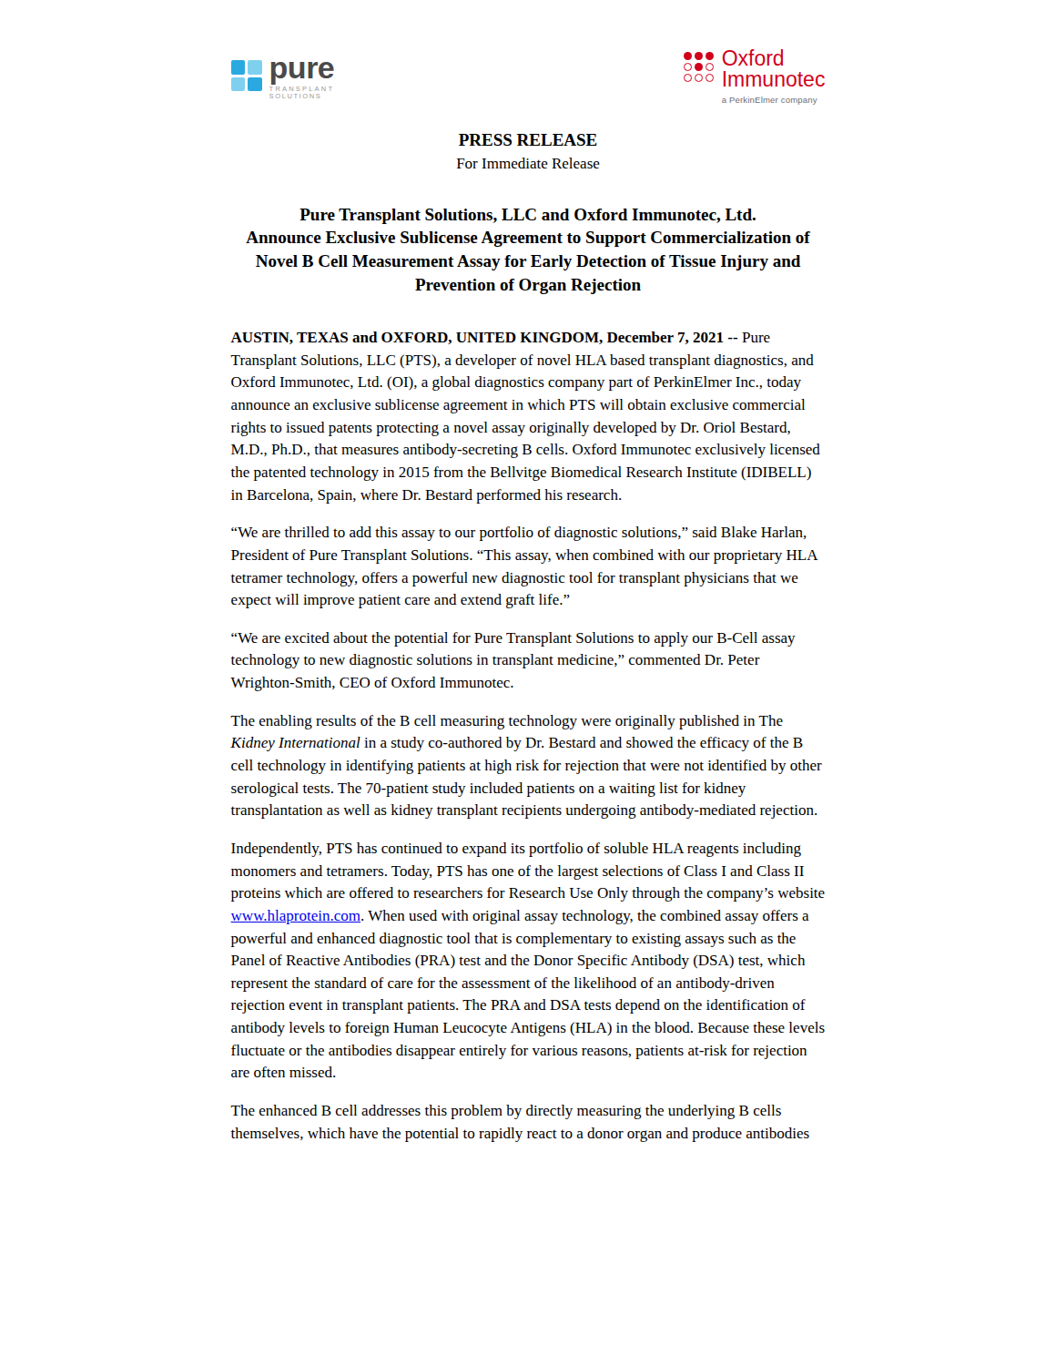pure
TRANSPLANTSOLUTIONS
Oxford
Immunotec
a PerkinElmer company
PRESS RELEASE
For Immediate Release
Pure Transplant Solutions, LLC and Oxford Immunotec, Ltd.
Announce Exclusive Sublicense Agreement to Support Commercialization of Novel B Cell Measurement Assay for Early Detection of Tissue Injury and Prevention of Organ Rejection
AUSTIN, TEXAS and OXFORD, UNITED KINGDOM, December 7, 2021 -- Pure Transplant Solutions, LLC (PTS), a developer of novel HLA based transplant diagnostics, and Oxford Immunotec, Ltd. (OI), a global diagnostics company part of PerkinElmer Inc., today announce an exclusive sublicense agreement in which PTS will obtain exclusive commercial rights to issued patents protecting a novel assay originally developed by Dr. Oriol Bestard, M.D., Ph.D., that measures antibody-secreting B cells. Oxford Immunotec exclusively licensed the patented technology in 2015 from the Bellvitge Biomedical Research Institute (IDIBELL) in Barcelona, Spain, where Dr. Bestard performed his research.
“We are thrilled to add this assay to our portfolio of diagnostic solutions,” said Blake Harlan, President of Pure Transplant Solutions. “This assay, when combined with our proprietary HLA tetramer technology, offers a powerful new diagnostic tool for transplant physicians that we expect will improve patient care and extend graft life.”
“We are excited about the potential for Pure Transplant Solutions to apply our B-Cell assay technology to new diagnostic solutions in transplant medicine,” commented Dr. Peter Wrighton-Smith, CEO of Oxford Immunotec.
The enabling results of the B cell measuring technology were originally published in The Kidney International in a study co-authored by Dr. Bestard and showed the efficacy of the B cell technology in identifying patients at high risk for rejection that were not identified by other serological tests. The 70-patient study included patients on a waiting list for kidney transplantation as well as kidney transplant recipients undergoing antibody-mediated rejection.
Independently, PTS has continued to expand its portfolio of soluble HLA reagents including monomers and tetramers. Today, PTS has one of the largest selections of Class I and Class II proteins which are offered to researchers for Research Use Only through the company’s website www.hlaprotein.com. When used with original assay technology, the combined assay offers a powerful and enhanced diagnostic tool that is complementary to existing assays such as the Panel of Reactive Antibodies (PRA) test and the Donor Specific Antibody (DSA) test, which represent the standard of care for the assessment of the likelihood of an antibody-driven rejection event in transplant patients. The PRA and DSA tests depend on the identification of antibody levels to foreign Human Leucocyte Antigens (HLA) in the blood. Because these levels fluctuate or the antibodies disappear entirely for various reasons, patients at-risk for rejection are often missed.
The enhanced B cell addresses this problem by directly measuring the underlying B cells themselves, which have the potential to rapidly react to a donor organ and produce antibodies